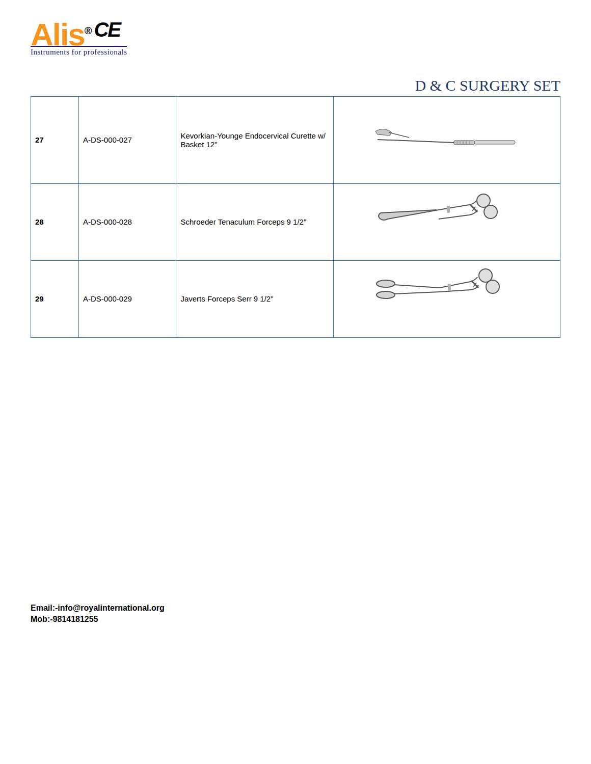Alis®CE
Instruments for professionals
D & C SURGERY SET
| 27 | A-DS-000-027 | Kevorkian-Younge Endocervical Curette w/ Basket 12" | |
| 28 | A-DS-000-028 | Schroeder Tenaculum Forceps 9 1/2" | |
| 29 | A-DS-000-029 | Javerts Forceps Serr 9 1/2" | |
Email:-info@royalinternational.org
Mob:-9814181255